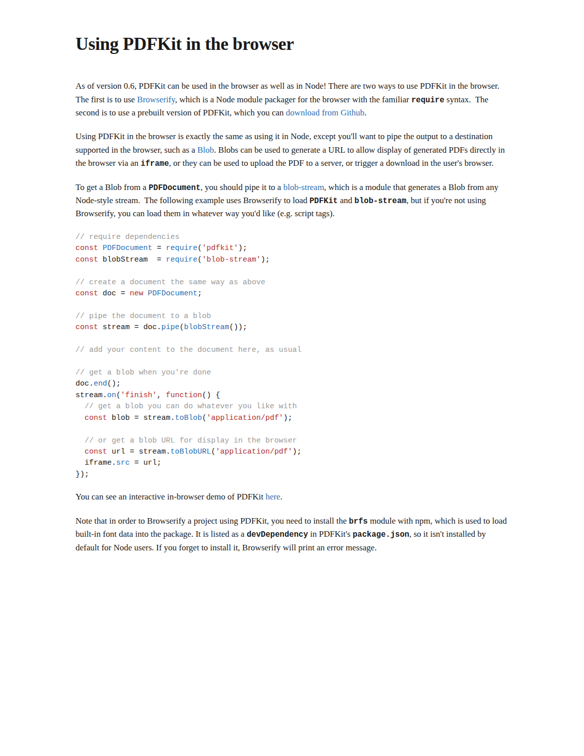Using PDFKit in the browser
As of version 0.6, PDFKit can be used in the browser as well as in Node! There are two ways to use PDFKit in the browser. The first is to use Browserify, which is a Node module packager for the browser with the familiar require syntax. The second is to use a prebuilt version of PDFKit, which you can download from Github.
Using PDFKit in the browser is exactly the same as using it in Node, except you'll want to pipe the output to a destination supported in the browser, such as a Blob. Blobs can be used to generate a URL to allow display of generated PDFs directly in the browser via an iframe, or they can be used to upload the PDF to a server, or trigger a download in the user's browser.
To get a Blob from a PDFDocument, you should pipe it to a blob-stream, which is a module that generates a Blob from any Node-style stream. The following example uses Browserify to load PDFKit and blob-stream, but if you're not using Browserify, you can load them in whatever way you'd like (e.g. script tags).
// require dependencies
const PDFDocument = require('pdfkit');
const blobStream  = require('blob-stream');

// create a document the same way as above
const doc = new PDFDocument;

// pipe the document to a blob
const stream = doc.pipe(blobStream());

// add your content to the document here, as usual

// get a blob when you're done
doc.end();
stream.on('finish', function() {
  // get a blob you can do whatever you like with
  const blob = stream.toBlob('application/pdf');

  // or get a blob URL for display in the browser
  const url = stream.toBlobURL('application/pdf');
  iframe.src = url;
});
You can see an interactive in-browser demo of PDFKit here.
Note that in order to Browserify a project using PDFKit, you need to install the brfs module with npm, which is used to load built-in font data into the package. It is listed as a devDependency in PDFKit's package.json, so it isn't installed by default for Node users. If you forget to install it, Browserify will print an error message.